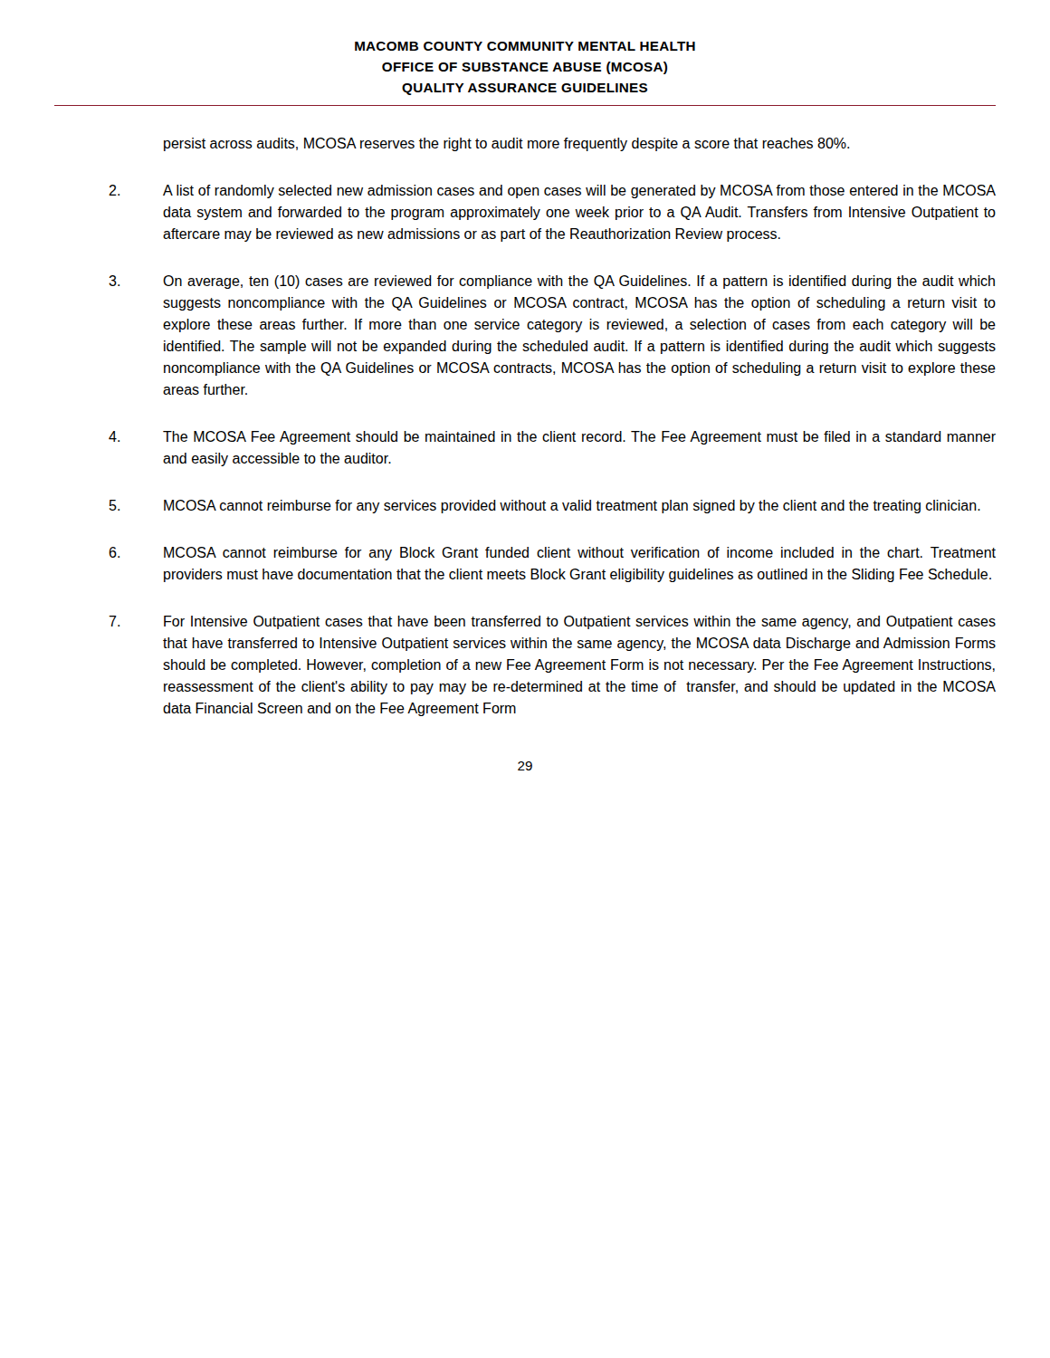MACOMB COUNTY COMMUNITY MENTAL HEALTH
OFFICE OF SUBSTANCE ABUSE (MCOSA)
QUALITY ASSURANCE GUIDELINES
persist across audits, MCOSA reserves the right to audit more frequently despite a score that reaches 80%.
A list of randomly selected new admission cases and open cases will be generated by MCOSA from those entered in the MCOSA data system and forwarded to the program approximately one week prior to a QA Audit. Transfers from Intensive Outpatient to aftercare may be reviewed as new admissions or as part of the Reauthorization Review process.
On average, ten (10) cases are reviewed for compliance with the QA Guidelines. If a pattern is identified during the audit which suggests noncompliance with the QA Guidelines or MCOSA contract, MCOSA has the option of scheduling a return visit to explore these areas further. If more than one service category is reviewed, a selection of cases from each category will be identified. The sample will not be expanded during the scheduled audit. If a pattern is identified during the audit which suggests noncompliance with the QA Guidelines or MCOSA contracts, MCOSA has the option of scheduling a return visit to explore these areas further.
The MCOSA Fee Agreement should be maintained in the client record. The Fee Agreement must be filed in a standard manner and easily accessible to the auditor.
MCOSA cannot reimburse for any services provided without a valid treatment plan signed by the client and the treating clinician.
MCOSA cannot reimburse for any Block Grant funded client without verification of income included in the chart. Treatment providers must have documentation that the client meets Block Grant eligibility guidelines as outlined in the Sliding Fee Schedule.
For Intensive Outpatient cases that have been transferred to Outpatient services within the same agency, and Outpatient cases that have transferred to Intensive Outpatient services within the same agency, the MCOSA data Discharge and Admission Forms should be completed. However, completion of a new Fee Agreement Form is not necessary. Per the Fee Agreement Instructions, reassessment of the client's ability to pay may be re-determined at the time of transfer, and should be updated in the MCOSA data Financial Screen and on the Fee Agreement Form
29